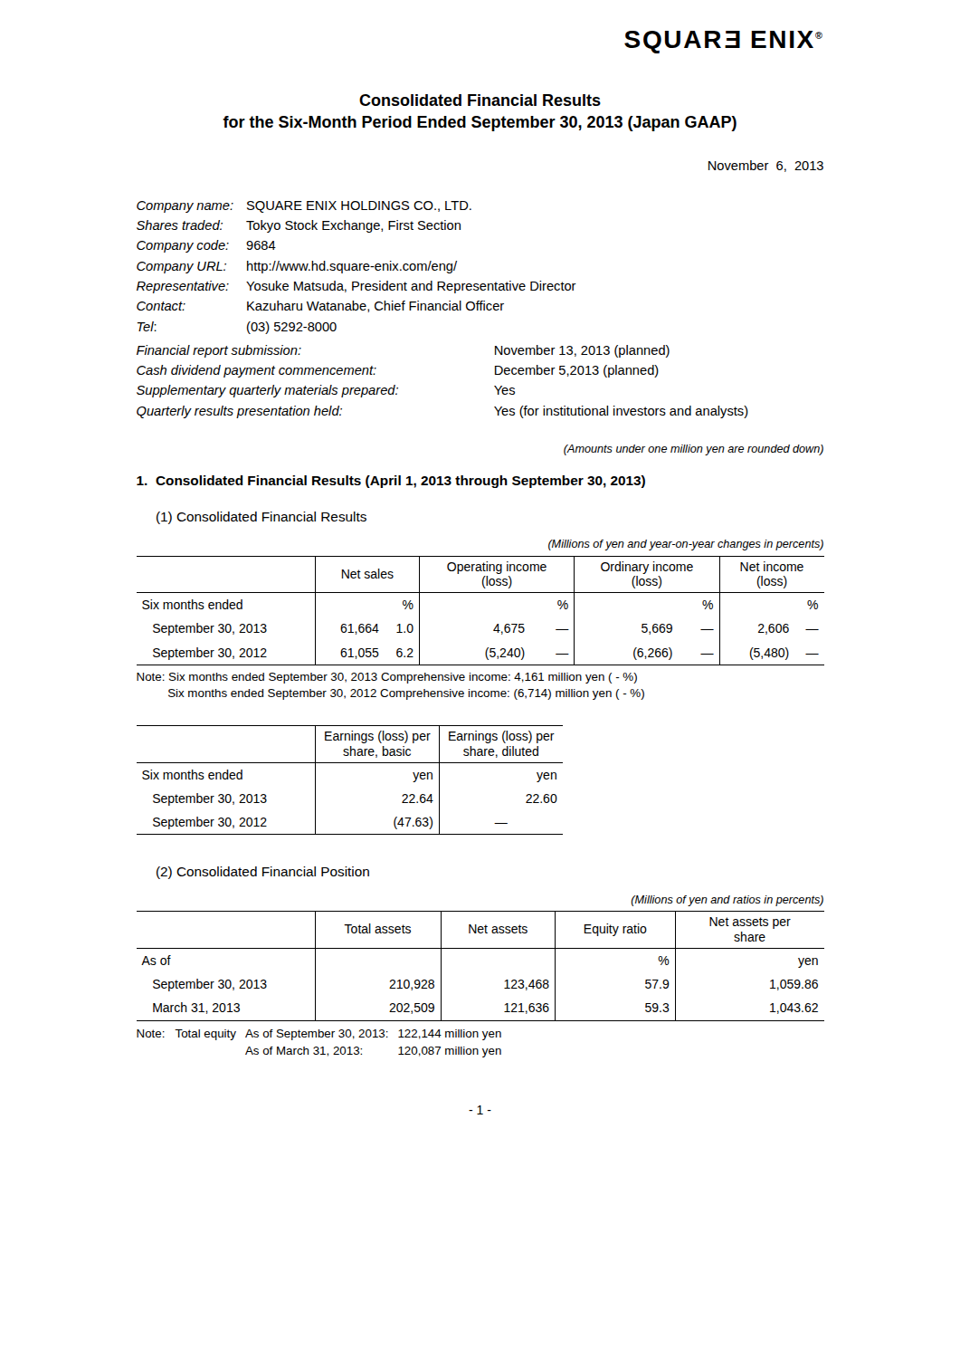SQUARE ENIX®
Consolidated Financial Results
for the Six-Month Period Ended September 30, 2013 (Japan GAAP)
November 6, 2013
| Company name: | SQUARE ENIX HOLDINGS CO., LTD. |
| Shares traded: | Tokyo Stock Exchange, First Section |
| Company code: | 9684 |
| Company URL: | http://www.hd.square-enix.com/eng/ |
| Representative: | Yosuke Matsuda, President and Representative Director |
| Contact: | Kazuharu Watanabe, Chief Financial Officer |
| Tel : | (03) 5292-8000 |
| Financial report submission: | November 13, 2013 (planned) |
| Cash dividend payment commencement: | December 5,2013 (planned) |
| Supplementary quarterly materials prepared: | Yes |
| Quarterly results presentation held: | Yes (for institutional investors and analysts) |
(Amounts under one million yen are rounded down)
1. Consolidated Financial Results (April 1, 2013 through September 30, 2013)
(1) Consolidated Financial Results
(Millions of yen and year-on-year changes in percents)
| | Net sales | Operating income (loss) | Ordinary income (loss) | Net income (loss) |
| --- | --- | --- | --- | --- |
| Six months ended | | % | | % | | % | | % |
| September 30, 2013 | 61,664 | 1.0 | 4,675 | — | 5,669 | — | 2,606 | — |
| September 30, 2012 | 61,055 | 6.2 | (5,240) | — | (6,266) | — | (5,480) | — |
Note: Six months ended September 30, 2013 Comprehensive income: 4,161 million yen ( - %)
Six months ended September 30, 2012 Comprehensive income: (6,714) million yen ( - %)
| | Earnings (loss) per share, basic | Earnings (loss) per share, diluted |
| --- | --- | --- |
| Six months ended | yen | yen |
| September 30, 2013 | 22.64 | 22.60 |
| September 30, 2012 | (47.63) | — |
(2) Consolidated Financial Position
(Millions of yen and ratios in percents)
| | Total assets | Net assets | Equity ratio | Net assets per share |
| --- | --- | --- | --- | --- |
| As of | | | % | yen |
| September 30, 2013 | 210,928 | 123,468 | 57.9 | 1,059.86 |
| March 31, 2013 | 202,509 | 121,636 | 59.3 | 1,043.62 |
| Note: Total equity | As of September 30, 2013: | 122,144 million yen |
| | As of March 31, 2013: | 120,087 million yen |
- 1 -